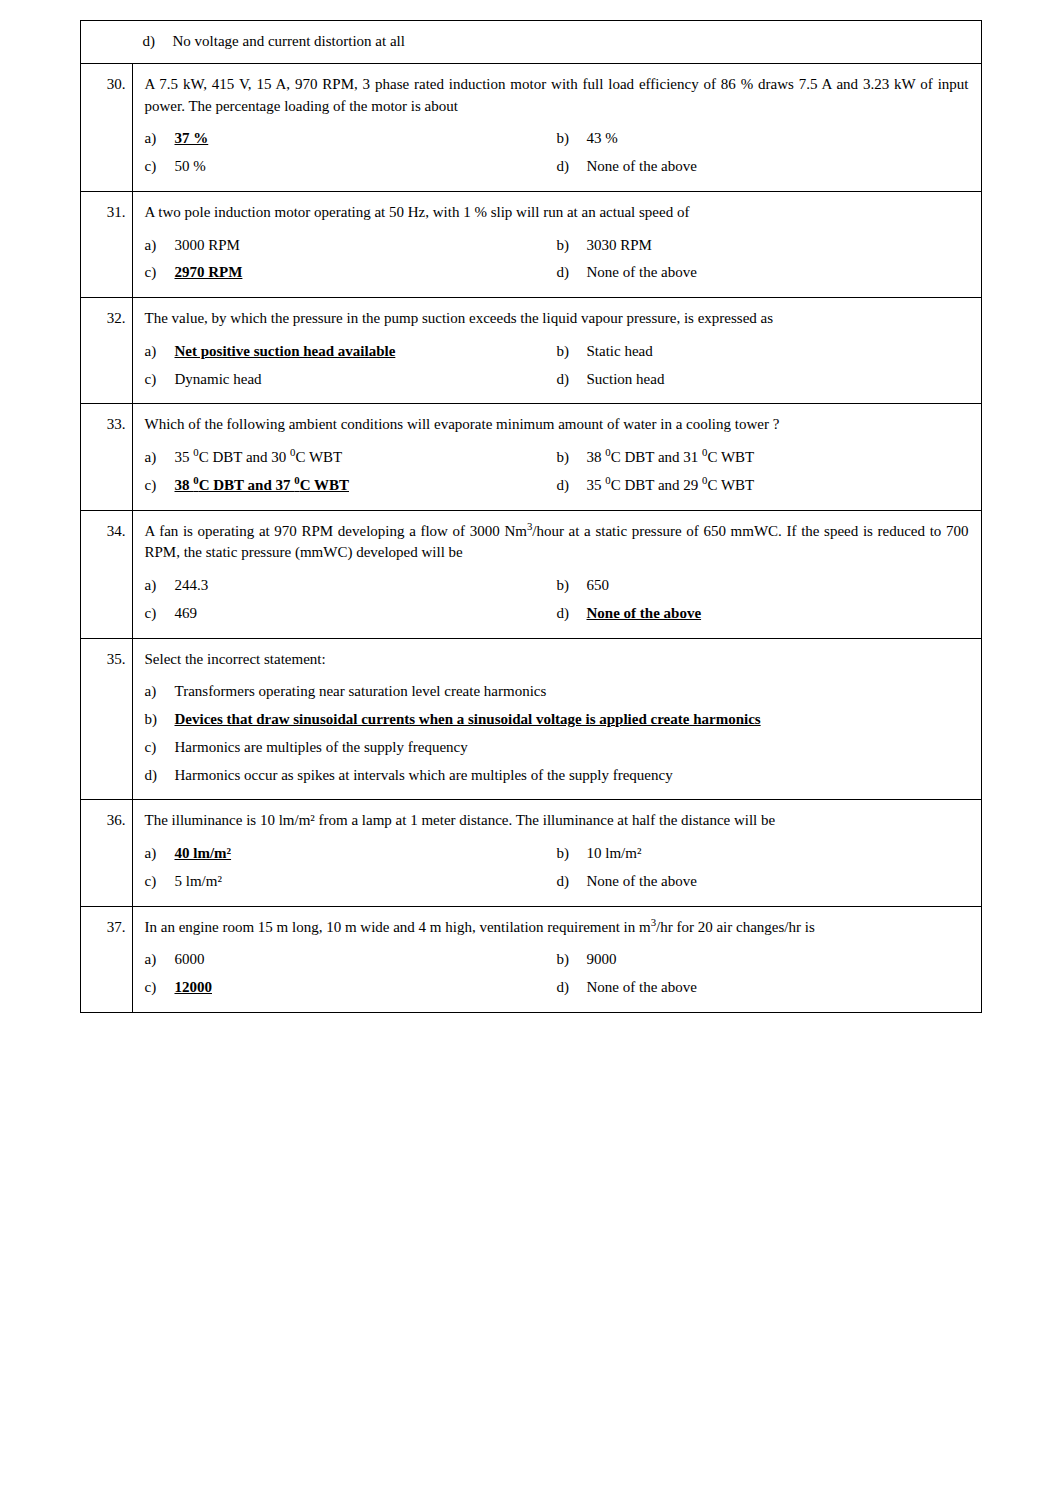d) No voltage and current distortion at all
30.
A 7.5 kW, 415 V, 15 A, 970 RPM, 3 phase rated induction motor with full load efficiency of 86 % draws 7.5 A and 3.23 kW of input power. The percentage loading of the motor is about
a) 37 %
b) 43 %
c) 50 %
d) None of the above
31.
A two pole induction motor operating at 50 Hz, with 1 % slip will run at an actual speed of
a) 3000 RPM
b) 3030 RPM
c) 2970 RPM
d) None of the above
32.
The value, by which the pressure in the pump suction exceeds the liquid vapour pressure, is expressed as
a) Net positive suction head available
b) Static head
c) Dynamic head
d) Suction head
33.
Which of the following ambient conditions will evaporate minimum amount of water in a cooling tower ?
a) 35 0C DBT and 30 0C WBT
b) 38 0C DBT and 31 0C WBT
c) 38 0C DBT and 37 0C WBT
d) 35 0C DBT and 29 0C WBT
34.
A fan is operating at 970 RPM developing a flow of 3000 Nm3/hour at a static pressure of 650 mmWC. If the speed is reduced to 700 RPM, the static pressure (mmWC) developed will be
a) 244.3
b) 650
c) 469
d) None of the above
35.
Select the incorrect statement:
a) Transformers operating near saturation level create harmonics
b) Devices that draw sinusoidal currents when a sinusoidal voltage is applied create harmonics
c) Harmonics are multiples of the supply frequency
d) Harmonics occur as spikes at intervals which are multiples of the supply frequency
36.
The illuminance is 10 lm/m² from a lamp at 1 meter distance. The illuminance at half the distance will be
a) 40 lm/m²
b) 10 lm/m²
c) 5 lm/m²
d) None of the above
37.
In an engine room 15 m long, 10 m wide and 4 m high, ventilation requirement in m3/hr for 20 air changes/hr is
a) 6000
b) 9000
c) 12000
d) None of the above